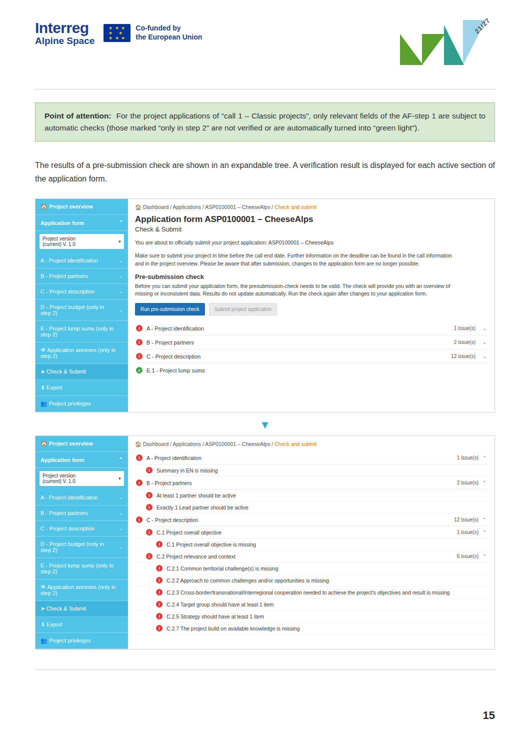Interreg
Alpine Space
★ ★ ★
★ ★
★ ★ ★
Co-funded by
the European Union
21/27
Point of attention: For the project applications of “call 1 – Classic projects”, only relevant fields of the AF-step 1 are subject to automatic checks (those marked “only in step 2” are not verified or are automatically turned into “green light”).
The results of a pre-submission check are shown in an expandable tree. A verification result is displayed for each active section of the application form.
🏠 Project overview
Application form ⌃
Project version
(current) V. 1.0▾
A - Project identification ⌄
B - Project partners ⌄
C - Project description ⌄
D - Project budget (only in step 2) ⌄
E - Project lump sums (only in step 2)
👁 Application annexes (only in step 2)
➤ Check & Submit
⬇ Export
👥 Project privileges
🏠 Dashboard / Applications / ASP0100001 – CheeseAlps / Check and submit
Application form ASP0100001 – CheeseAlps
Check & Submit
You are about to officially submit your project application: ASP0100001 – CheeseAlps
Make sure to submit your project in time before the call end date. Further information on the deadline can be found in the call information and in the project overview. Please be aware that after submission, changes to the application form are no longer possible.
Pre-submission check
Before you can submit your application form, the presubmission-check needs to be valid. The check will provide you with an overview of missing or inconsistent data. Results do not update automatically. Run the check again after changes to your application form.
Run pre-submission check Submit project application
! A - Project identification 1 issue(s) ⌄
! B - Project partners 2 issue(s) ⌄
! C - Project description 12 issue(s) ⌄
✓ E.1 - Project lump sums
▼
🏠 Project overview
Application form ⌃
Project version
(current) V. 1.0▾
A - Project identification ⌄
B - Project partners ⌄
C - Project description ⌄
D - Project budget (only in step 2) ⌄
E - Project lump sums (only in step 2)
👁 Application annexes (only in step 2)
➤ Check & Submit
⬇ Export
👥 Project privileges
🏠 Dashboard / Applications / ASP0100001 – CheeseAlps / Check and submit
! A - Project identification 1 issue(s)⌃
! Summary in EN is missing
! B - Project partners 2 issue(s)⌃
! At least 1 partner should be active
! Exactly 1 Lead partner should be active
! C - Project description 12 issue(s)⌃
! C.1 Project overall objective 1 issue(s)⌃
! C.1 Project overall objective is missing
! C.2 Project relevance and context 6 issue(s)⌃
! C.2.1 Common territorial challenge(s) is missing
! C.2.2 Approach to common challenges and/or opportunities is missing
! C.2.3 Cross-border/transnational/interregional cooperation needed to achieve the project's objectives and result is missing
! C.2.4 Target group should have at least 1 item
! C.2.5 Strategy should have at least 1 item
! C.2.7 The project build on available knowledge is missing
15